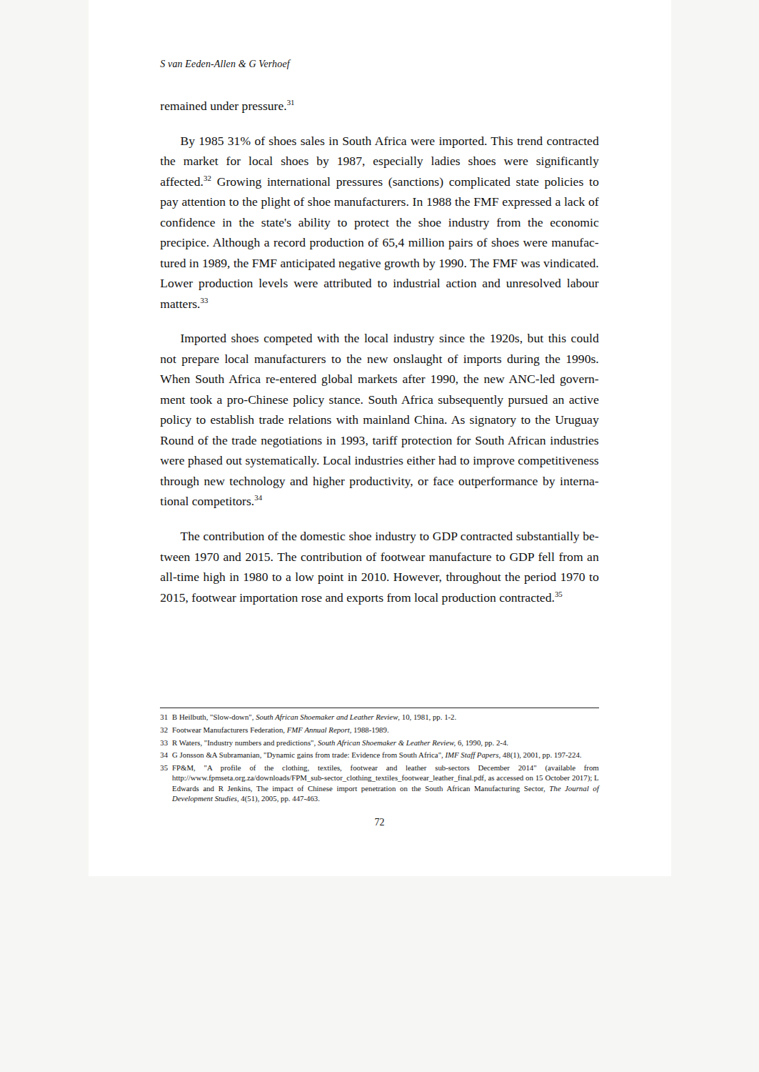S van Eeden-Allen & G Verhoef
remained under pressure.31
By 1985 31% of shoes sales in South Africa were imported. This trend contracted the market for local shoes by 1987, especially ladies shoes were significantly affected.32 Growing international pressures (sanctions) complicated state policies to pay attention to the plight of shoe manufacturers. In 1988 the FMF expressed a lack of confidence in the state's ability to protect the shoe industry from the economic precipice. Although a record production of 65,4 million pairs of shoes were manufactured in 1989, the FMF anticipated negative growth by 1990. The FMF was vindicated. Lower production levels were attributed to industrial action and unresolved labour matters.33
Imported shoes competed with the local industry since the 1920s, but this could not prepare local manufacturers to the new onslaught of imports during the 1990s. When South Africa re-entered global markets after 1990, the new ANC-led government took a pro-Chinese policy stance. South Africa subsequently pursued an active policy to establish trade relations with mainland China. As signatory to the Uruguay Round of the trade negotiations in 1993, tariff protection for South African industries were phased out systematically. Local industries either had to improve competitiveness through new technology and higher productivity, or face outperformance by international competitors.34
The contribution of the domestic shoe industry to GDP contracted substantially between 1970 and 2015. The contribution of footwear manufacture to GDP fell from an all-time high in 1980 to a low point in 2010. However, throughout the period 1970 to 2015, footwear importation rose and exports from local production contracted.35
B Heilbuth, "Slow-down", South African Shoemaker and Leather Review, 10, 1981, pp. 1-2.
Footwear Manufacturers Federation, FMF Annual Report, 1988-1989.
R Waters, "Industry numbers and predictions", South African Shoemaker & Leather Review, 6, 1990, pp. 2-4.
G Jonsson &A Subramanian, "Dynamic gains from trade: Evidence from South Africa", IMF Staff Papers, 48(1), 2001, pp. 197-224.
FP&M, "A profile of the clothing, textiles, footwear and leather sub-sectors December 2014" (available from http://www.fpmseta.org.za/downloads/FPM_sub-sector_clothing_textiles_footwear_leather_final.pdf, as accessed on 15 October 2017); L Edwards and R Jenkins, The impact of Chinese import penetration on the South African Manufacturing Sector, The Journal of Development Studies, 4(51), 2005, pp. 447-463.
72